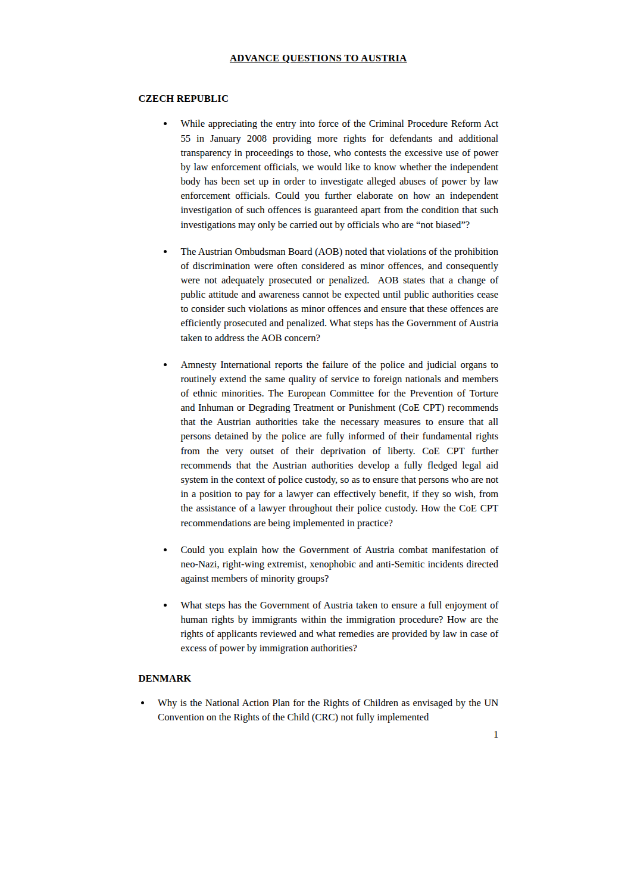ADVANCE QUESTIONS TO AUSTRIA
CZECH REPUBLIC
While appreciating the entry into force of the Criminal Procedure Reform Act 55 in January 2008 providing more rights for defendants and additional transparency in proceedings to those, who contests the excessive use of power by law enforcement officials, we would like to know whether the independent body has been set up in order to investigate alleged abuses of power by law enforcement officials. Could you further elaborate on how an independent investigation of such offences is guaranteed apart from the condition that such investigations may only be carried out by officials who are “not biased”?
The Austrian Ombudsman Board (AOB) noted that violations of the prohibition of discrimination were often considered as minor offences, and consequently were not adequately prosecuted or penalized. AOB states that a change of public attitude and awareness cannot be expected until public authorities cease to consider such violations as minor offences and ensure that these offences are efficiently prosecuted and penalized. What steps has the Government of Austria taken to address the AOB concern?
Amnesty International reports the failure of the police and judicial organs to routinely extend the same quality of service to foreign nationals and members of ethnic minorities. The European Committee for the Prevention of Torture and Inhuman or Degrading Treatment or Punishment (CoE CPT) recommends that the Austrian authorities take the necessary measures to ensure that all persons detained by the police are fully informed of their fundamental rights from the very outset of their deprivation of liberty. CoE CPT further recommends that the Austrian authorities develop a fully fledged legal aid system in the context of police custody, so as to ensure that persons who are not in a position to pay for a lawyer can effectively benefit, if they so wish, from the assistance of a lawyer throughout their police custody. How the CoE CPT recommendations are being implemented in practice?
Could you explain how the Government of Austria combat manifestation of neo-Nazi, right-wing extremist, xenophobic and anti-Semitic incidents directed against members of minority groups?
What steps has the Government of Austria taken to ensure a full enjoyment of human rights by immigrants within the immigration procedure? How are the rights of applicants reviewed and what remedies are provided by law in case of excess of power by immigration authorities?
DENMARK
Why is the National Action Plan for the Rights of Children as envisaged by the UN Convention on the Rights of the Child (CRC) not fully implemented
1